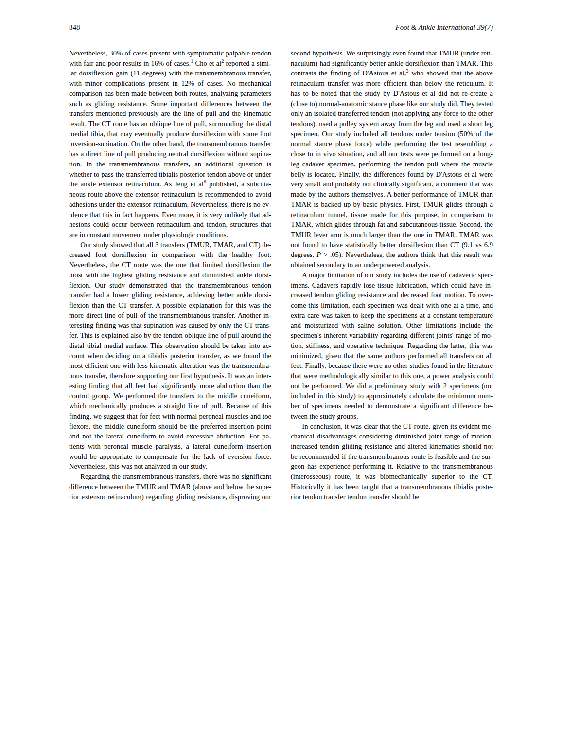848 Foot & Ankle International 39(7)
Nevertheless, 30% of cases present with symptomatic palpable tendon with fair and poor results in 16% of cases.1 Cho et al2 reported a similar dorsiflexion gain (11 degrees) with the transmembranous transfer, with minor complications present in 12% of cases. No mechanical comparison has been made between both routes, analyzing parameters such as gliding resistance. Some important differences between the transfers mentioned previously are the line of pull and the kinematic result. The CT route has an oblique line of pull, surrounding the distal medial tibia, that may eventually produce dorsiflexion with some foot inversion-supination. On the other hand, the transmembranous transfer has a direct line of pull producing neutral dorsiflexion without supination. In the transmembranous transfers, an additional question is whether to pass the transferred tibialis posterior tendon above or under the ankle extensor retinaculum. As Jeng et al6 published, a subcutaneous route above the extensor retinaculum is recommended to avoid adhesions under the extensor retinaculum. Nevertheless, there is no evidence that this in fact happens. Even more, it is very unlikely that adhesions could occur between retinaculum and tendon, structures that are in constant movement under physiologic conditions.
Our study showed that all 3 transfers (TMUR, TMAR, and CT) decreased foot dorsiflexion in comparison with the healthy foot. Nevertheless, the CT route was the one that limited dorsiflexion the most with the highest gliding resistance and diminished ankle dorsiflexion. Our study demonstrated that the transmembranous tendon transfer had a lower gliding resistance, achieving better ankle dorsiflexion than the CT transfer. A possible explanation for this was the more direct line of pull of the transmembranous transfer. Another interesting finding was that supination was caused by only the CT transfer. This is explained also by the tendon oblique line of pull around the distal tibial medial surface. This observation should be taken into account when deciding on a tibialis posterior transfer, as we found the most efficient one with less kinematic alteration was the transmembranous transfer, therefore supporting our first hypothesis. It was an interesting finding that all feet had significantly more abduction than the control group. We performed the transfers to the middle cuneiform, which mechanically produces a straight line of pull. Because of this finding, we suggest that for feet with normal peroneal muscles and toe flexors, the middle cuneiform should be the preferred insertion point and not the lateral cuneiform to avoid excessive abduction. For patients with peroneal muscle paralysis, a lateral cuneiform insertion would be appropriate to compensate for the lack of eversion force. Nevertheless, this was not analyzed in our study.
Regarding the transmembranous transfers, there was no significant difference between the TMUR and TMAR (above and below the superior extensor retinaculum) regarding gliding resistance, disproving our second hypothesis. We surprisingly even found that TMUR (under retinaculum) had significantly better ankle dorsiflexion than TMAR. This contrasts the finding of D'Astous et al,3 who showed that the above retinaculum transfer was more efficient than below the reticulum. It has to be noted that the study by D'Astous et al did not re-create a (close to) normal-anatomic stance phase like our study did. They tested only an isolated transferred tendon (not applying any force to the other tendons), used a pulley system away from the leg and used a short leg specimen. Our study included all tendons under tension (50% of the normal stance phase force) while performing the test resembling a close to in vivo situation, and all our tests were performed on a long-leg cadaver specimen, performing the tendon pull where the muscle belly is located. Finally, the differences found by D'Astous et al were very small and probably not clinically significant, a comment that was made by the authors themselves. A better performance of TMUR than TMAR is backed up by basic physics. First, TMUR glides through a retinaculum tunnel, tissue made for this purpose, in comparison to TMAR, which glides through fat and subcutaneous tissue. Second, the TMUR lever arm is much larger than the one in TMAR. TMAR was not found to have statistically better dorsiflexion than CT (9.1 vs 6.9 degrees, P > .05). Nevertheless, the authors think that this result was obtained secondary to an underpowered analysis.
A major limitation of our study includes the use of cadaveric specimens. Cadavers rapidly lose tissue lubrication, which could have increased tendon gliding resistance and decreased foot motion. To overcome this limitation, each specimen was dealt with one at a time, and extra care was taken to keep the specimens at a constant temperature and moisturized with saline solution. Other limitations include the specimen's inherent variability regarding different joints' range of motion, stiffness, and operative technique. Regarding the latter, this was minimized, given that the same authors performed all transfers on all feet. Finally, because there were no other studies found in the literature that were methodologically similar to this one, a power analysis could not be performed. We did a preliminary study with 2 specimens (not included in this study) to approximately calculate the minimum number of specimens needed to demonstrate a significant difference between the study groups.
In conclusion, it was clear that the CT route, given its evident mechanical disadvantages considering diminished joint range of motion, increased tendon gliding resistance and altered kinematics should not be recommended if the transmembranous route is feasible and the surgeon has experience performing it. Relative to the transmembranous (interosseous) route, it was biomechanically superior to the CT. Historically it has been taught that a transmembranous tibialis posterior tendon transfer tendon transfer should be